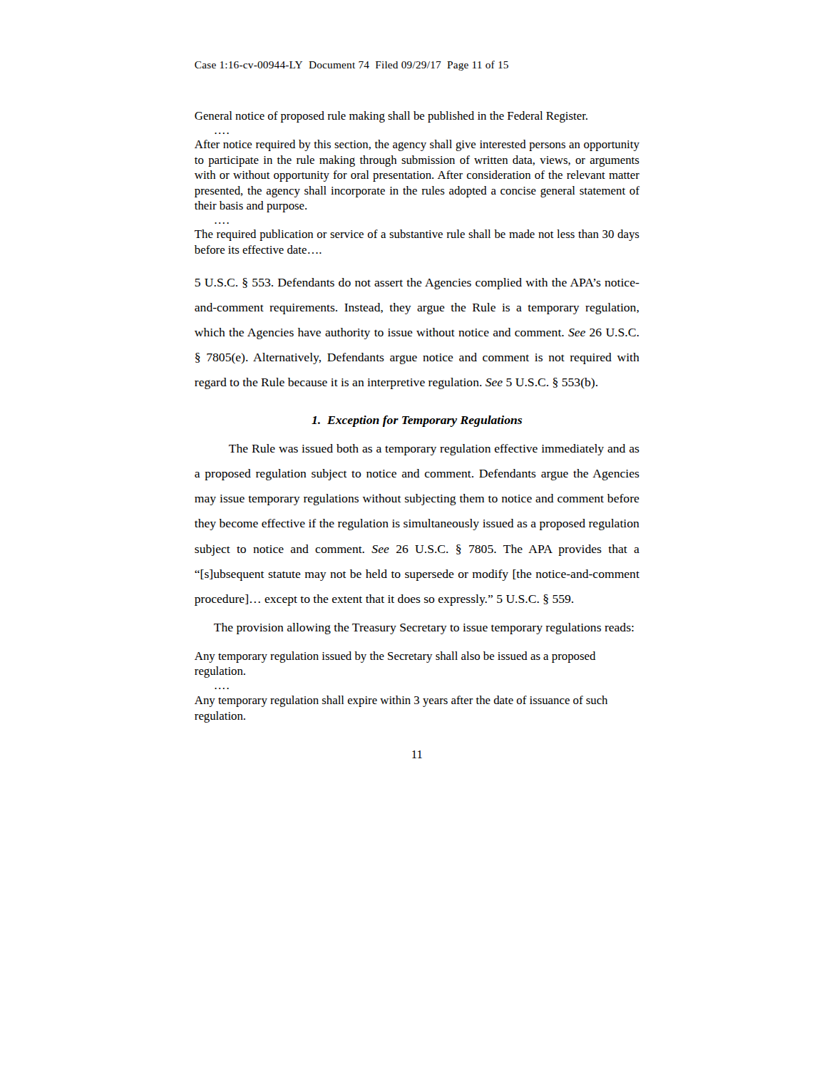Case 1:16-cv-00944-LY Document 74 Filed 09/29/17 Page 11 of 15
General notice of proposed rule making shall be published in the Federal Register.
….
After notice required by this section, the agency shall give interested persons an opportunity to participate in the rule making through submission of written data, views, or arguments with or without opportunity for oral presentation. After consideration of the relevant matter presented, the agency shall incorporate in the rules adopted a concise general statement of their basis and purpose.
….
The required publication or service of a substantive rule shall be made not less than 30 days before its effective date….
5 U.S.C. § 553. Defendants do not assert the Agencies complied with the APA’s notice-and-comment requirements. Instead, they argue the Rule is a temporary regulation, which the Agencies have authority to issue without notice and comment. See 26 U.S.C. § 7805(e). Alternatively, Defendants argue notice and comment is not required with regard to the Rule because it is an interpretive regulation. See 5 U.S.C. § 553(b).
1. Exception for Temporary Regulations
The Rule was issued both as a temporary regulation effective immediately and as a proposed regulation subject to notice and comment. Defendants argue the Agencies may issue temporary regulations without subjecting them to notice and comment before they become effective if the regulation is simultaneously issued as a proposed regulation subject to notice and comment. See 26 U.S.C. § 7805. The APA provides that a “[s]ubsequent statute may not be held to supersede or modify [the notice-and-comment procedure]… except to the extent that it does so expressly.” 5 U.S.C. § 559.
The provision allowing the Treasury Secretary to issue temporary regulations reads:
Any temporary regulation issued by the Secretary shall also be issued as a proposed regulation.
….
Any temporary regulation shall expire within 3 years after the date of issuance of such regulation.
11